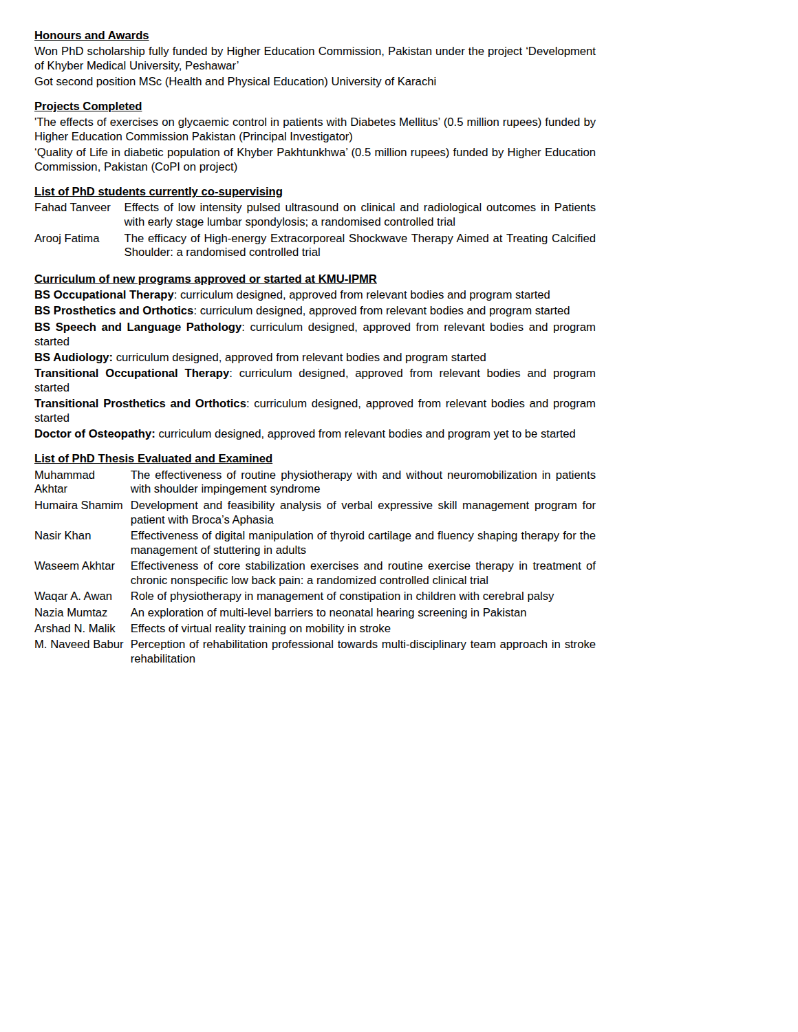Honours and Awards
Won PhD scholarship fully funded by Higher Education Commission, Pakistan under the project ‘Development of Khyber Medical University, Peshawar’
Got second position MSc (Health and Physical Education) University of Karachi
Projects Completed
'The effects of exercises on glycaemic control in patients with Diabetes Mellitus’ (0.5 million rupees) funded by Higher Education Commission Pakistan (Principal Investigator)
‘Quality of Life in diabetic population of Khyber Pakhtunkhwa’ (0.5 million rupees) funded by Higher Education Commission, Pakistan (CoPI on project)
List of PhD students currently co-supervising
| Fahad Tanveer | Effects of low intensity pulsed ultrasound on clinical and radiological outcomes in Patients with early stage lumbar spondylosis; a randomised controlled trial |
| Arooj Fatima | The efficacy of High-energy Extracorporeal Shockwave Therapy Aimed at Treating Calcified Shoulder: a randomised controlled trial |
Curriculum of new programs approved or started at KMU-IPMR
BS Occupational Therapy: curriculum designed, approved from relevant bodies and program started
BS Prosthetics and Orthotics: curriculum designed, approved from relevant bodies and program started
BS Speech and Language Pathology: curriculum designed, approved from relevant bodies and program started
BS Audiology: curriculum designed, approved from relevant bodies and program started
Transitional Occupational Therapy: curriculum designed, approved from relevant bodies and program started
Transitional Prosthetics and Orthotics: curriculum designed, approved from relevant bodies and program started
Doctor of Osteopathy: curriculum designed, approved from relevant bodies and program yet to be started
List of PhD Thesis Evaluated and Examined
| Muhammad Akhtar | The effectiveness of routine physiotherapy with and without neuromobilization in patients with shoulder impingement syndrome |
| Humaira Shamim | Development and feasibility analysis of verbal expressive skill management program for patient with Broca’s Aphasia |
| Nasir Khan | Effectiveness of digital manipulation of thyroid cartilage and fluency shaping therapy for the management of stuttering in adults |
| Waseem Akhtar | Effectiveness of core stabilization exercises and routine exercise therapy in treatment of chronic nonspecific low back pain: a randomized controlled clinical trial |
| Waqar A. Awan | Role of physiotherapy in management of constipation in children with cerebral palsy |
| Nazia Mumtaz | An exploration of multi-level barriers to neonatal hearing screening in Pakistan |
| Arshad N. Malik | Effects of virtual reality training on mobility in stroke |
| M. Naveed Babur | Perception of rehabilitation professional towards multi-disciplinary team approach in stroke rehabilitation |